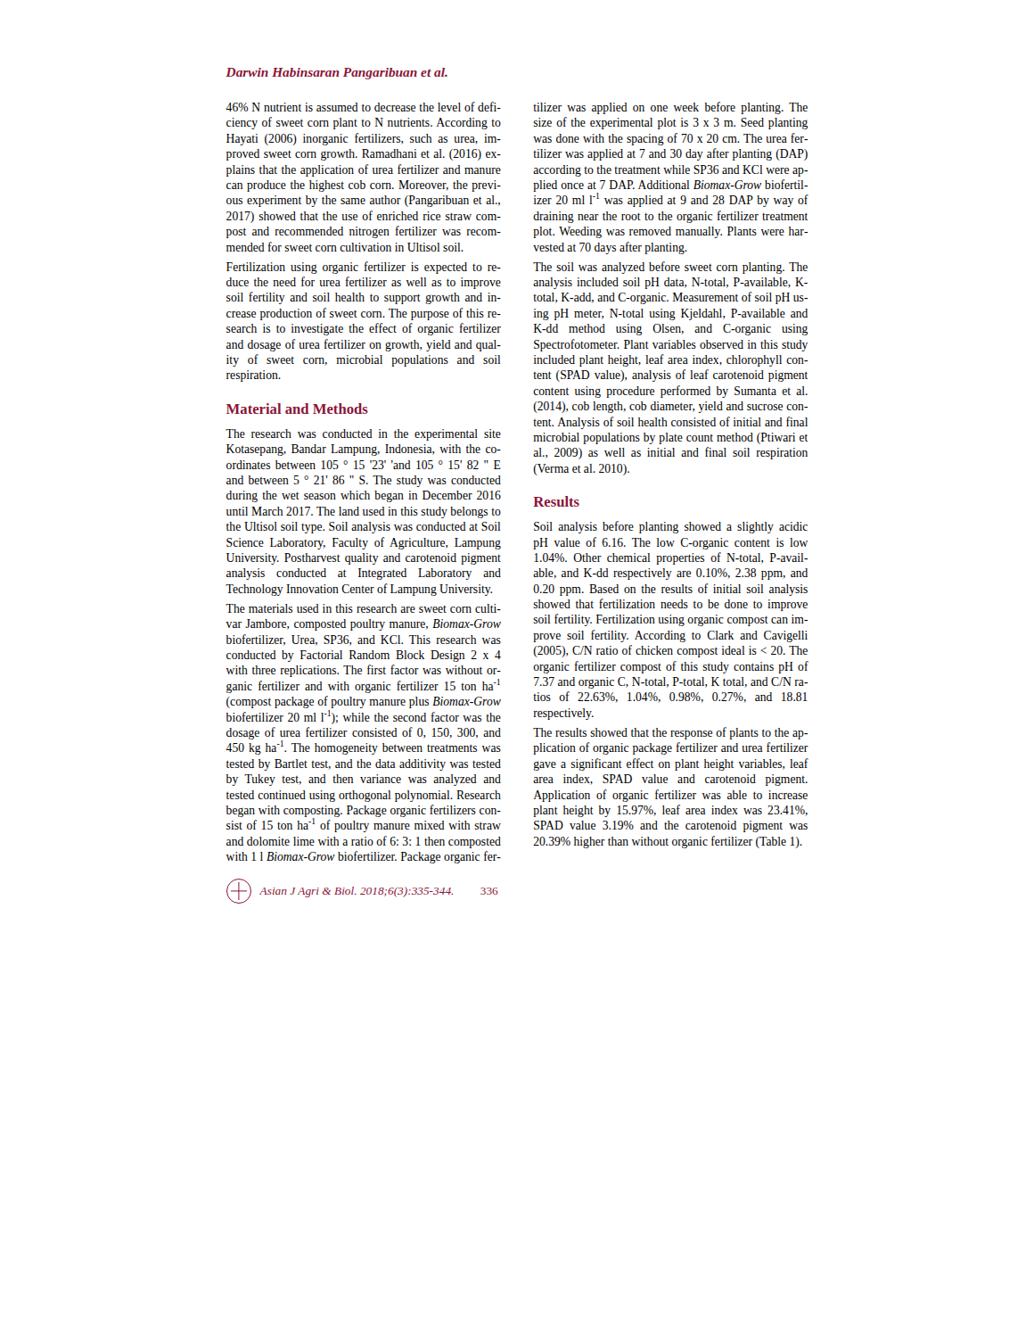Darwin Habinsaran Pangaribuan et al.
46% N nutrient is assumed to decrease the level of deficiency of sweet corn plant to N nutrients. According to Hayati (2006) inorganic fertilizers, such as urea, improved sweet corn growth. Ramadhani et al. (2016) explains that the application of urea fertilizer and manure can produce the highest cob corn. Moreover, the previous experiment by the same author (Pangaribuan et al., 2017) showed that the use of enriched rice straw compost and recommended nitrogen fertilizer was recommended for sweet corn cultivation in Ultisol soil.
Fertilization using organic fertilizer is expected to reduce the need for urea fertilizer as well as to improve soil fertility and soil health to support growth and increase production of sweet corn. The purpose of this research is to investigate the effect of organic fertilizer and dosage of urea fertilizer on growth, yield and quality of sweet corn, microbial populations and soil respiration.
Material and Methods
The research was conducted in the experimental site Kotasepang, Bandar Lampung, Indonesia, with the coordinates between 105 ° 15 '23' 'and 105 ° 15' 82 " E and between 5 ° 21' 86 " S. The study was conducted during the wet season which began in December 2016 until March 2017. The land used in this study belongs to the Ultisol soil type. Soil analysis was conducted at Soil Science Laboratory, Faculty of Agriculture, Lampung University. Postharvest quality and carotenoid pigment analysis conducted at Integrated Laboratory and Technology Innovation Center of Lampung University.
The materials used in this research are sweet corn cultivar Jambore, composted poultry manure, Biomax-Grow biofertilizer, Urea, SP36, and KCl. This research was conducted by Factorial Random Block Design 2 x 4 with three replications. The first factor was without organic fertilizer and with organic fertilizer 15 ton ha-1 (compost package of poultry manure plus Biomax-Grow biofertilizer 20 ml l-1); while the second factor was the dosage of urea fertilizer consisted of 0, 150, 300, and 450 kg ha-1. The homogeneity between treatments was tested by Bartlet test, and the data additivity was tested by Tukey test, and then variance was analyzed and tested continued using orthogonal polynomial. Research began with composting. Package organic fertilizers consist of 15 ton ha-1 of poultry manure mixed with straw and dolomite lime with a ratio of 6: 3: 1 then composted with 1 l Biomax-Grow biofertilizer. Package organic fertilizer was applied on one week before planting. The size of the experimental plot is 3 x 3 m. Seed planting was done with the spacing of 70 x 20 cm. The urea fertilizer was applied at 7 and 30 day after planting (DAP) according to the treatment while SP36 and KCl were applied once at 7 DAP. Additional Biomax-Grow biofertilizer 20 ml l-1 was applied at 9 and 28 DAP by way of draining near the root to the organic fertilizer treatment plot. Weeding was removed manually. Plants were harvested at 70 days after planting.
The soil was analyzed before sweet corn planting. The analysis included soil pH data, N-total, P-available, K-total, K-add, and C-organic. Measurement of soil pH using pH meter, N-total using Kjeldahl, P-available and K-dd method using Olsen, and C-organic using Spectrofotometer. Plant variables observed in this study included plant height, leaf area index, chlorophyll content (SPAD value), analysis of leaf carotenoid pigment content using procedure performed by Sumanta et al. (2014), cob length, cob diameter, yield and sucrose content. Analysis of soil health consisted of initial and final microbial populations by plate count method (Ptiwari et al., 2009) as well as initial and final soil respiration (Verma et al. 2010).
Results
Soil analysis before planting showed a slightly acidic pH value of 6.16. The low C-organic content is low 1.04%. Other chemical properties of N-total, P-available, and K-dd respectively are 0.10%, 2.38 ppm, and 0.20 ppm. Based on the results of initial soil analysis showed that fertilization needs to be done to improve soil fertility. Fertilization using organic compost can improve soil fertility. According to Clark and Cavigelli (2005), C/N ratio of chicken compost ideal is < 20. The organic fertilizer compost of this study contains pH of 7.37 and organic C, N-total, P-total, K total, and C/N ratios of 22.63%, 1.04%, 0.98%, 0.27%, and 18.81 respectively.
The results showed that the response of plants to the application of organic package fertilizer and urea fertilizer gave a significant effect on plant height variables, leaf area index, SPAD value and carotenoid pigment. Application of organic fertilizer was able to increase plant height by 15.97%, leaf area index was 23.41%, SPAD value 3.19% and the carotenoid pigment was 20.39% higher than without organic fertilizer (Table 1).
Asian J Agri & Biol. 2018;6(3):335-344. 336